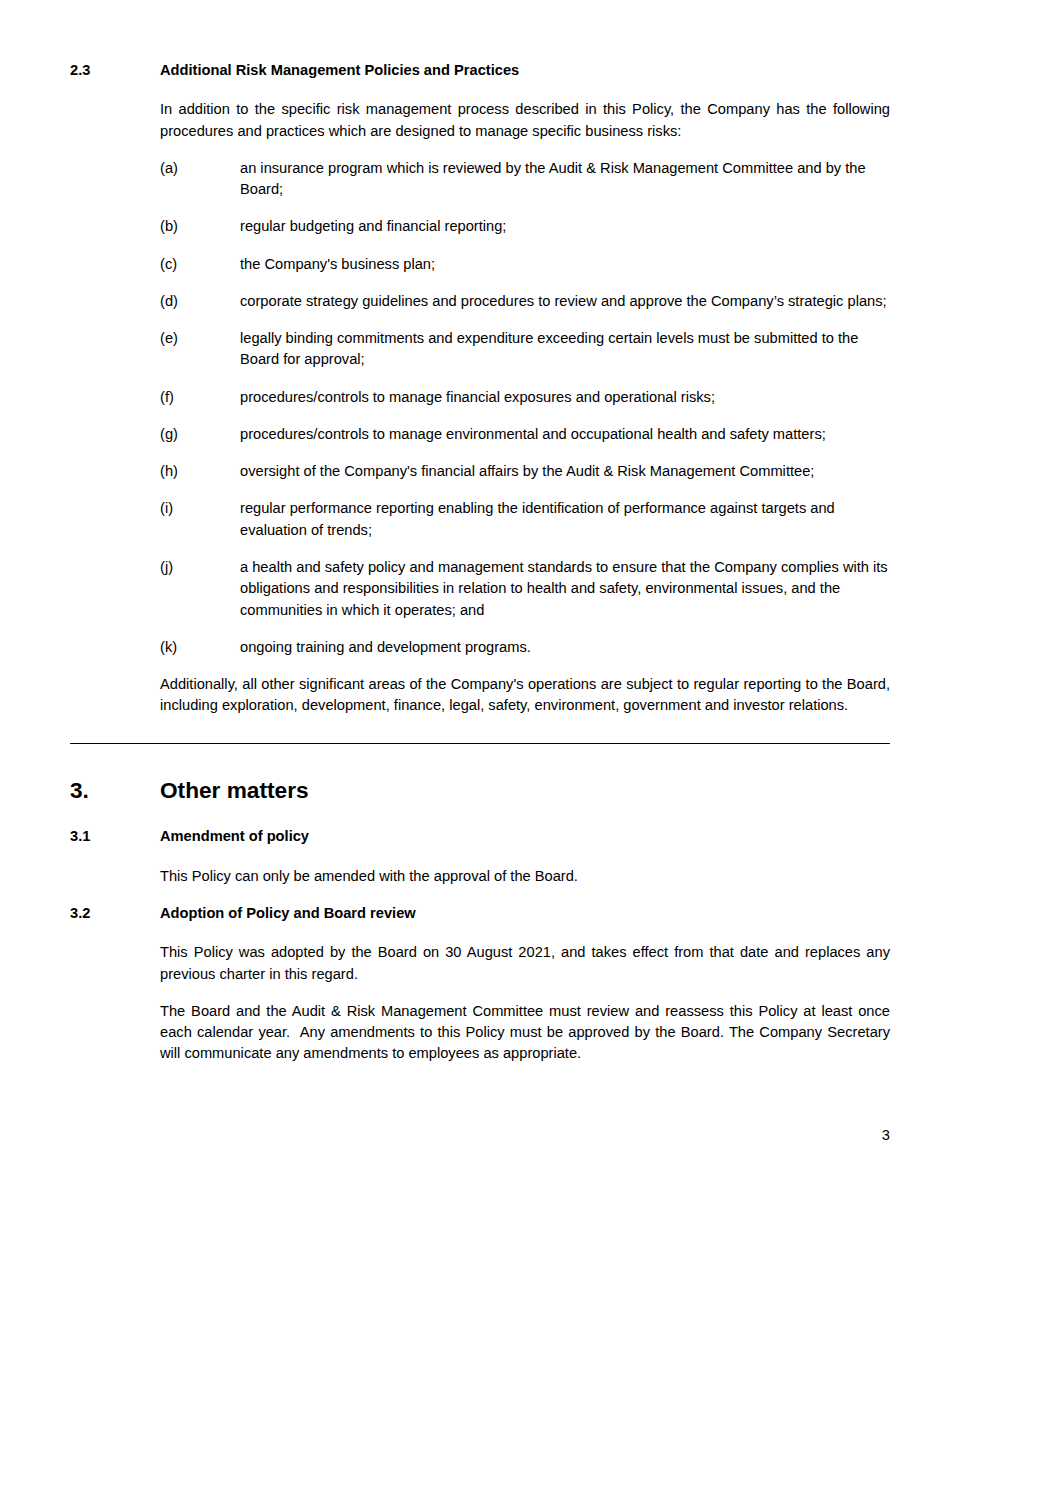2.3 Additional Risk Management Policies and Practices
In addition to the specific risk management process described in this Policy, the Company has the following procedures and practices which are designed to manage specific business risks:
(a) an insurance program which is reviewed by the Audit & Risk Management Committee and by the Board;
(b) regular budgeting and financial reporting;
(c) the Company's business plan;
(d) corporate strategy guidelines and procedures to review and approve the Company’s strategic plans;
(e) legally binding commitments and expenditure exceeding certain levels must be submitted to the Board for approval;
(f) procedures/controls to manage financial exposures and operational risks;
(g) procedures/controls to manage environmental and occupational health and safety matters;
(h) oversight of the Company's financial affairs by the Audit & Risk Management Committee;
(i) regular performance reporting enabling the identification of performance against targets and evaluation of trends;
(j) a health and safety policy and management standards to ensure that the Company complies with its obligations and responsibilities in relation to health and safety, environmental issues, and the communities in which it operates; and
(k) ongoing training and development programs.
Additionally, all other significant areas of the Company's operations are subject to regular reporting to the Board, including exploration, development, finance, legal, safety, environment, government and investor relations.
3. Other matters
3.1 Amendment of policy
This Policy can only be amended with the approval of the Board.
3.2 Adoption of Policy and Board review
This Policy was adopted by the Board on 30 August 2021, and takes effect from that date and replaces any previous charter in this regard.
The Board and the Audit & Risk Management Committee must review and reassess this Policy at least once each calendar year. Any amendments to this Policy must be approved by the Board. The Company Secretary will communicate any amendments to employees as appropriate.
3